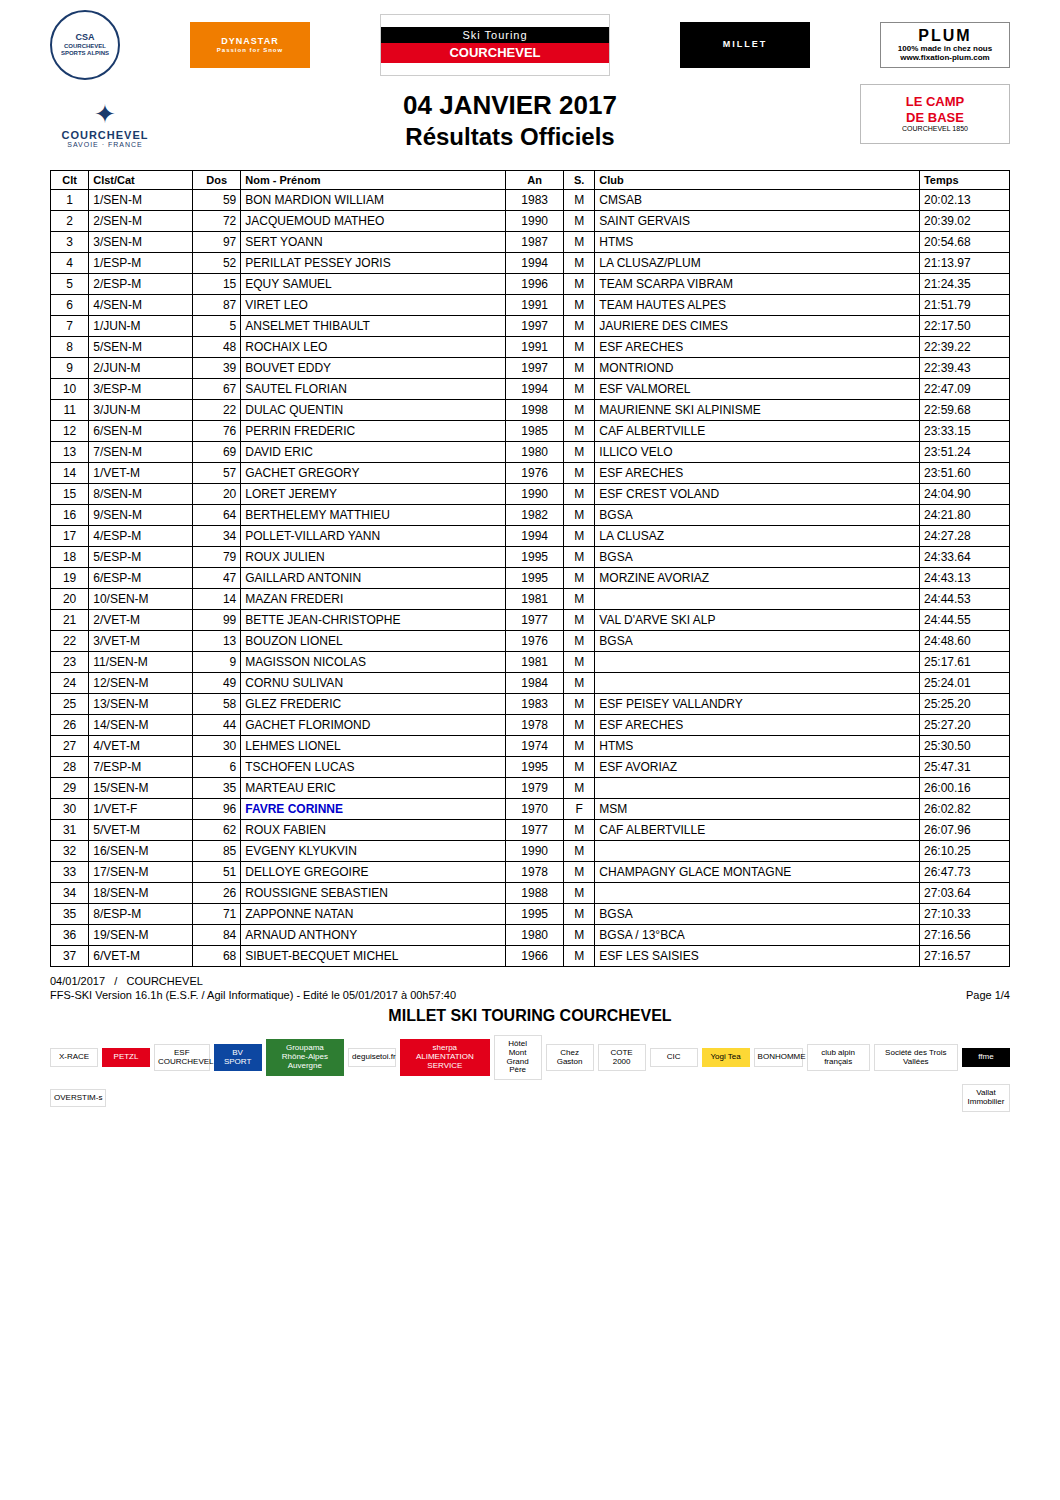CSA
COURCHEVEL
SPORTS ALPINS
DYNASTAR
Passion for Snow
Ski Touring
COURCHEVEL
MILLET
PLUM
100% made in chez nous
www.fixation-plum.com
✦
COURCHEVEL
SAVOIE · FRANCE
04 JANVIER 2017
Résultats Officiels
LE CAMP
DE BASE
COURCHEVEL 1850
| Clt | Clst/Cat | Dos | Nom - Prénom | An | S. | Club | Temps |
| --- | --- | --- | --- | --- | --- | --- | --- |
| 1 | 1/SEN-M | 59 | BON MARDION WILLIAM | 1983 | M | CMSAB | 20:02.13 |
| 2 | 2/SEN-M | 72 | JACQUEMOUD MATHEO | 1990 | M | SAINT GERVAIS | 20:39.02 |
| 3 | 3/SEN-M | 97 | SERT YOANN | 1987 | M | HTMS | 20:54.68 |
| 4 | 1/ESP-M | 52 | PERILLAT PESSEY JORIS | 1994 | M | LA CLUSAZ/PLUM | 21:13.97 |
| 5 | 2/ESP-M | 15 | EQUY SAMUEL | 1996 | M | TEAM SCARPA VIBRAM | 21:24.35 |
| 6 | 4/SEN-M | 87 | VIRET LEO | 1991 | M | TEAM HAUTES ALPES | 21:51.79 |
| 7 | 1/JUN-M | 5 | ANSELMET THIBAULT | 1997 | M | JAURIERE DES CIMES | 22:17.50 |
| 8 | 5/SEN-M | 48 | ROCHAIX LEO | 1991 | M | ESF ARECHES | 22:39.22 |
| 9 | 2/JUN-M | 39 | BOUVET EDDY | 1997 | M | MONTRIOND | 22:39.43 |
| 10 | 3/ESP-M | 67 | SAUTEL FLORIAN | 1994 | M | ESF VALMOREL | 22:47.09 |
| 11 | 3/JUN-M | 22 | DULAC QUENTIN | 1998 | M | MAURIENNE SKI ALPINISME | 22:59.68 |
| 12 | 6/SEN-M | 76 | PERRIN FREDERIC | 1985 | M | CAF ALBERTVILLE | 23:33.15 |
| 13 | 7/SEN-M | 69 | DAVID ERIC | 1980 | M | ILLICO VELO | 23:51.24 |
| 14 | 1/VET-M | 57 | GACHET GREGORY | 1976 | M | ESF ARECHES | 23:51.60 |
| 15 | 8/SEN-M | 20 | LORET JEREMY | 1990 | M | ESF CREST VOLAND | 24:04.90 |
| 16 | 9/SEN-M | 64 | BERTHELEMY MATTHIEU | 1982 | M | BGSA | 24:21.80 |
| 17 | 4/ESP-M | 34 | POLLET-VILLARD YANN | 1994 | M | LA CLUSAZ | 24:27.28 |
| 18 | 5/ESP-M | 79 | ROUX JULIEN | 1995 | M | BGSA | 24:33.64 |
| 19 | 6/ESP-M | 47 | GAILLARD ANTONIN | 1995 | M | MORZINE AVORIAZ | 24:43.13 |
| 20 | 10/SEN-M | 14 | MAZAN FREDERI | 1981 | M | | 24:44.53 |
| 21 | 2/VET-M | 99 | BETTE JEAN-CHRISTOPHE | 1977 | M | VAL D'ARVE SKI ALP | 24:44.55 |
| 22 | 3/VET-M | 13 | BOUZON LIONEL | 1976 | M | BGSA | 24:48.60 |
| 23 | 11/SEN-M | 9 | MAGISSON NICOLAS | 1981 | M | | 25:17.61 |
| 24 | 12/SEN-M | 49 | CORNU SULIVAN | 1984 | M | | 25:24.01 |
| 25 | 13/SEN-M | 58 | GLEZ FREDERIC | 1983 | M | ESF PEISEY VALLANDRY | 25:25.20 |
| 26 | 14/SEN-M | 44 | GACHET FLORIMOND | 1978 | M | ESF ARECHES | 25:27.20 |
| 27 | 4/VET-M | 30 | LEHMES LIONEL | 1974 | M | HTMS | 25:30.50 |
| 28 | 7/ESP-M | 6 | TSCHOFEN LUCAS | 1995 | M | ESF AVORIAZ | 25:47.31 |
| 29 | 15/SEN-M | 35 | MARTEAU ERIC | 1979 | M | | 26:00.16 |
| 30 | 1/VET-F | 96 | FAVRE CORINNE | 1970 | F | MSM | 26:02.82 |
| 31 | 5/VET-M | 62 | ROUX FABIEN | 1977 | M | CAF ALBERTVILLE | 26:07.96 |
| 32 | 16/SEN-M | 85 | EVGENY KLYUKVIN | 1990 | M | | 26:10.25 |
| 33 | 17/SEN-M | 51 | DELLOYE GREGOIRE | 1978 | M | CHAMPAGNY GLACE MONTAGNE | 26:47.73 |
| 34 | 18/SEN-M | 26 | ROUSSIGNE SEBASTIEN | 1988 | M | | 27:03.64 |
| 35 | 8/ESP-M | 71 | ZAPPONNE NATAN | 1995 | M | BGSA | 27:10.33 |
| 36 | 19/SEN-M | 84 | ARNAUD ANTHONY | 1980 | M | BGSA / 13°BCA | 27:16.56 |
| 37 | 6/VET-M | 68 | SIBUET-BECQUET MICHEL | 1966 | M | ESF LES SAISIES | 27:16.57 |
04/01/2017 / COURCHEVEL
FFS-SKI Version 16.1h (E.S.F. / Agil Informatique) - Edité le 05/01/2017 à 00h57:40 Page 1/4
MILLET SKI TOURING COURCHEVEL
X-RACE
PETZL
ESF
COURCHEVEL
BV SPORT
Groupama
Rhône-Alpes Auvergne
deguisetoi.fr
sherpa
ALIMENTATION SERVICE
Hôtel
Mont Grand
Père
Chez
Gaston
COTE
2000
CIC
Yogi Tea
BONHOMME
club alpin français
Société des Trois Vallées
ffme
OVERSTIM-s
Vallat
Immobilier